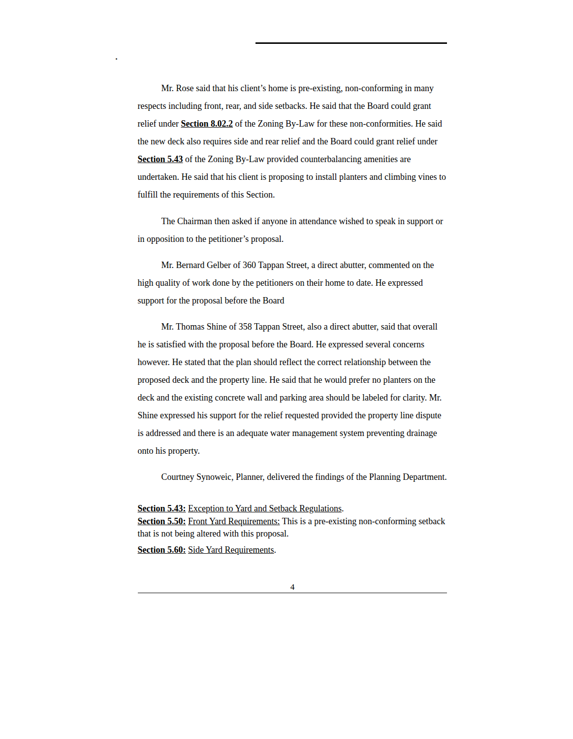.
Mr. Rose said that his client’s home is pre-existing, non-conforming in many respects including front, rear, and side setbacks. He said that the Board could grant relief under Section 8.02.2 of the Zoning By-Law for these non-conformities. He said the new deck also requires side and rear relief and the Board could grant relief under Section 5.43 of the Zoning By-Law provided counterbalancing amenities are undertaken. He said that his client is proposing to install planters and climbing vines to fulfill the requirements of this Section.
The Chairman then asked if anyone in attendance wished to speak in support or in opposition to the petitioner’s proposal.
Mr. Bernard Gelber of 360 Tappan Street, a direct abutter, commented on the high quality of work done by the petitioners on their home to date. He expressed support for the proposal before the Board
Mr. Thomas Shine of 358 Tappan Street, also a direct abutter, said that overall he is satisfied with the proposal before the Board. He expressed several concerns however. He stated that the plan should reflect the correct relationship between the proposed deck and the property line. He said that he would prefer no planters on the deck and the existing concrete wall and parking area should be labeled for clarity. Mr. Shine expressed his support for the relief requested provided the property line dispute is addressed and there is an adequate water management system preventing drainage onto his property.
Courtney Synoweic, Planner, delivered the findings of the Planning Department.
Section 5.43: Exception to Yard and Setback Regulations.
Section 5.50: Front Yard Requirements: This is a pre-existing non-conforming setback that is not being altered with this proposal.
Section 5.60: Side Yard Requirements.
4